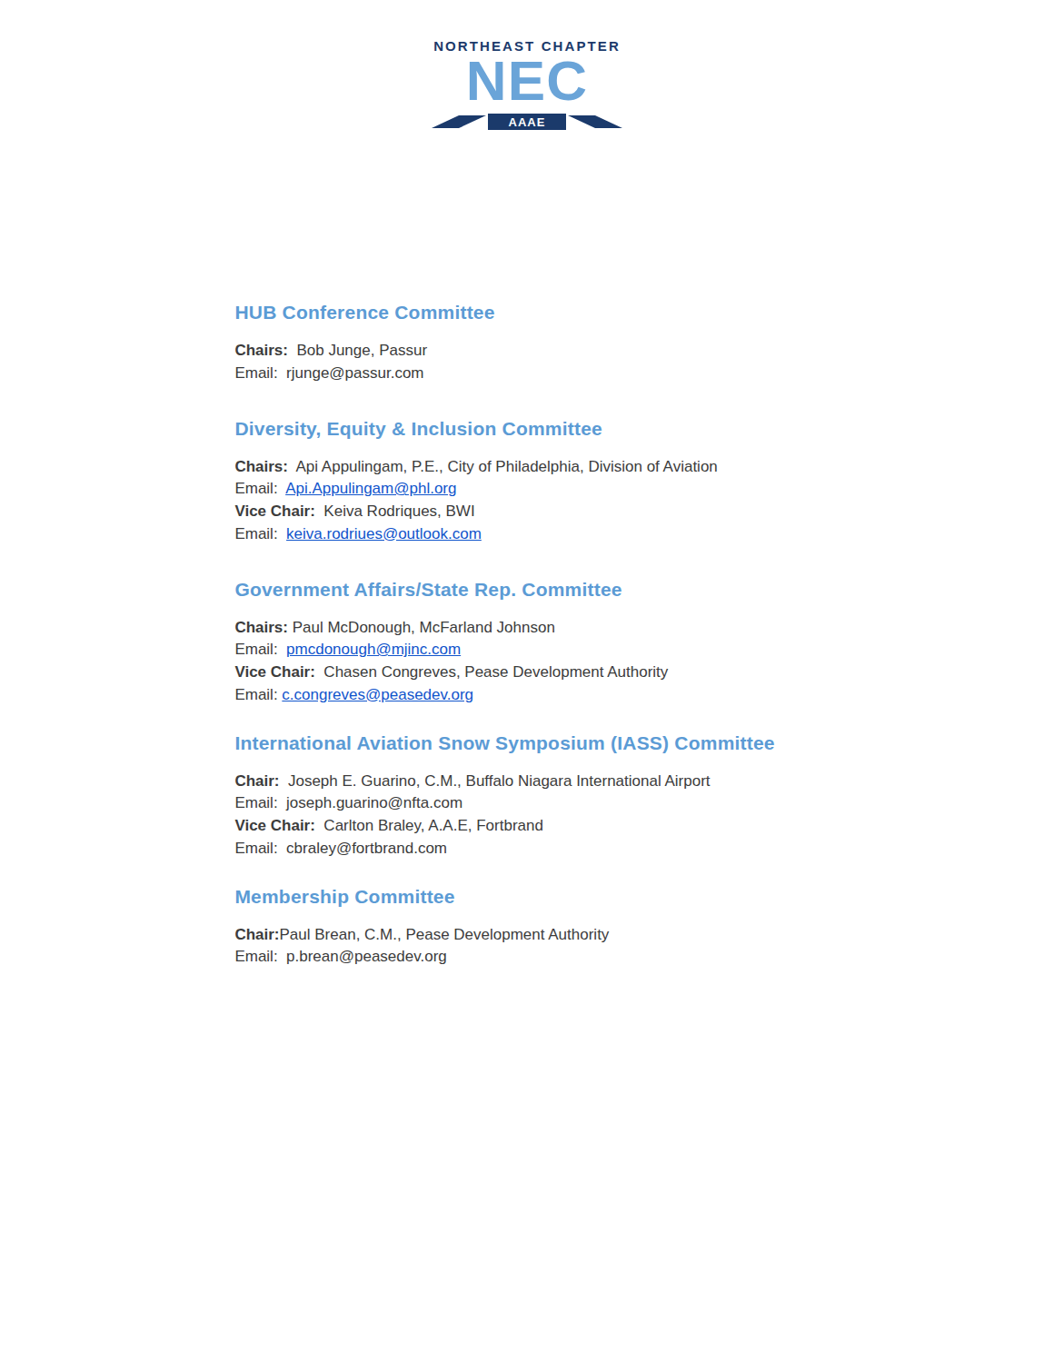NORTHEAST CHAPTER
NEC
AAAE
HUB Conference Committee
Chairs: Bob Junge, Passur
Email: rjunge@passur.com
Diversity, Equity & Inclusion Committee
Chairs: Api Appulingam, P.E., City of Philadelphia, Division of Aviation
Email: Api.Appulingam@phl.org
Vice Chair: Keiva Rodriques, BWI
Email: keiva.rodriues@outlook.com
Government Affairs/State Rep. Committee
Chairs: Paul McDonough, McFarland Johnson
Email: pmcdonough@mjinc.com
Vice Chair: Chasen Congreves, Pease Development Authority
Email: c.congreves@peasedev.org
International Aviation Snow Symposium (IASS) Committee
Chair: Joseph E. Guarino, C.M., Buffalo Niagara International Airport
Email: joseph.guarino@nfta.com
Vice Chair: Carlton Braley, A.A.E, Fortbrand
Email: cbraley@fortbrand.com
Membership Committee
Chair: Paul Brean, C.M., Pease Development Authority
Email: p.brean@peasedev.org